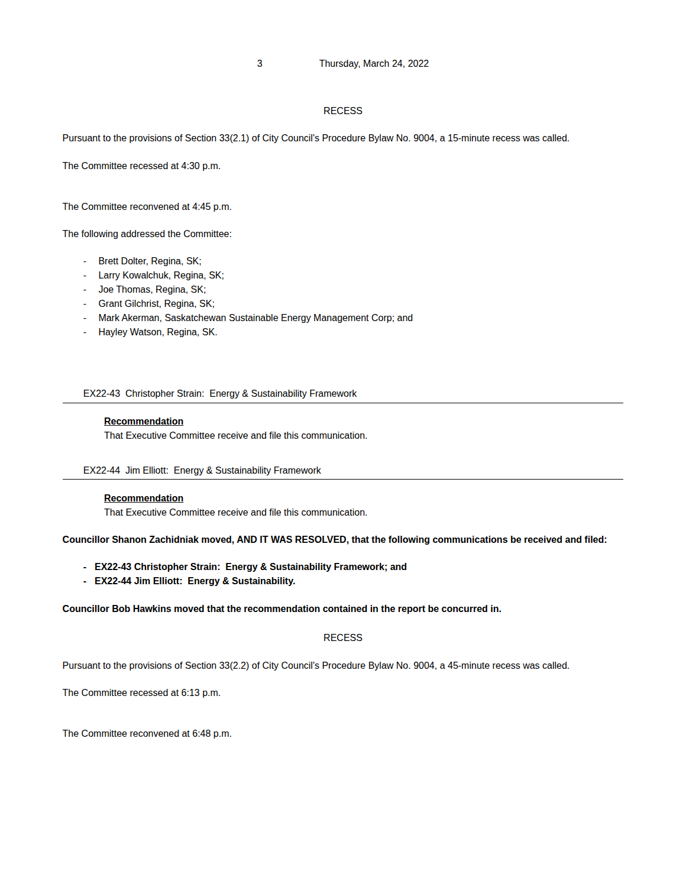3 Thursday, March 24, 2022
RECESS
Pursuant to the provisions of Section 33(2.1) of City Council's Procedure Bylaw No. 9004, a 15-minute recess was called.
The Committee recessed at 4:30 p.m.
The Committee reconvened at 4:45 p.m.
The following addressed the Committee:
Brett Dolter, Regina, SK;
Larry Kowalchuk, Regina, SK;
Joe Thomas, Regina, SK;
Grant Gilchrist, Regina, SK;
Mark Akerman, Saskatchewan Sustainable Energy Management Corp; and
Hayley Watson, Regina, SK.
EX22-43 Christopher Strain: Energy & Sustainability Framework
Recommendation
That Executive Committee receive and file this communication.
EX22-44 Jim Elliott: Energy & Sustainability Framework
Recommendation
That Executive Committee receive and file this communication.
Councillor Shanon Zachidniak moved, AND IT WAS RESOLVED, that the following communications be received and filed:
EX22-43 Christopher Strain: Energy & Sustainability Framework; and
EX22-44 Jim Elliott: Energy & Sustainability.
Councillor Bob Hawkins moved that the recommendation contained in the report be concurred in.
RECESS
Pursuant to the provisions of Section 33(2.2) of City Council's Procedure Bylaw No. 9004, a 45-minute recess was called.
The Committee recessed at 6:13 p.m.
The Committee reconvened at 6:48 p.m.